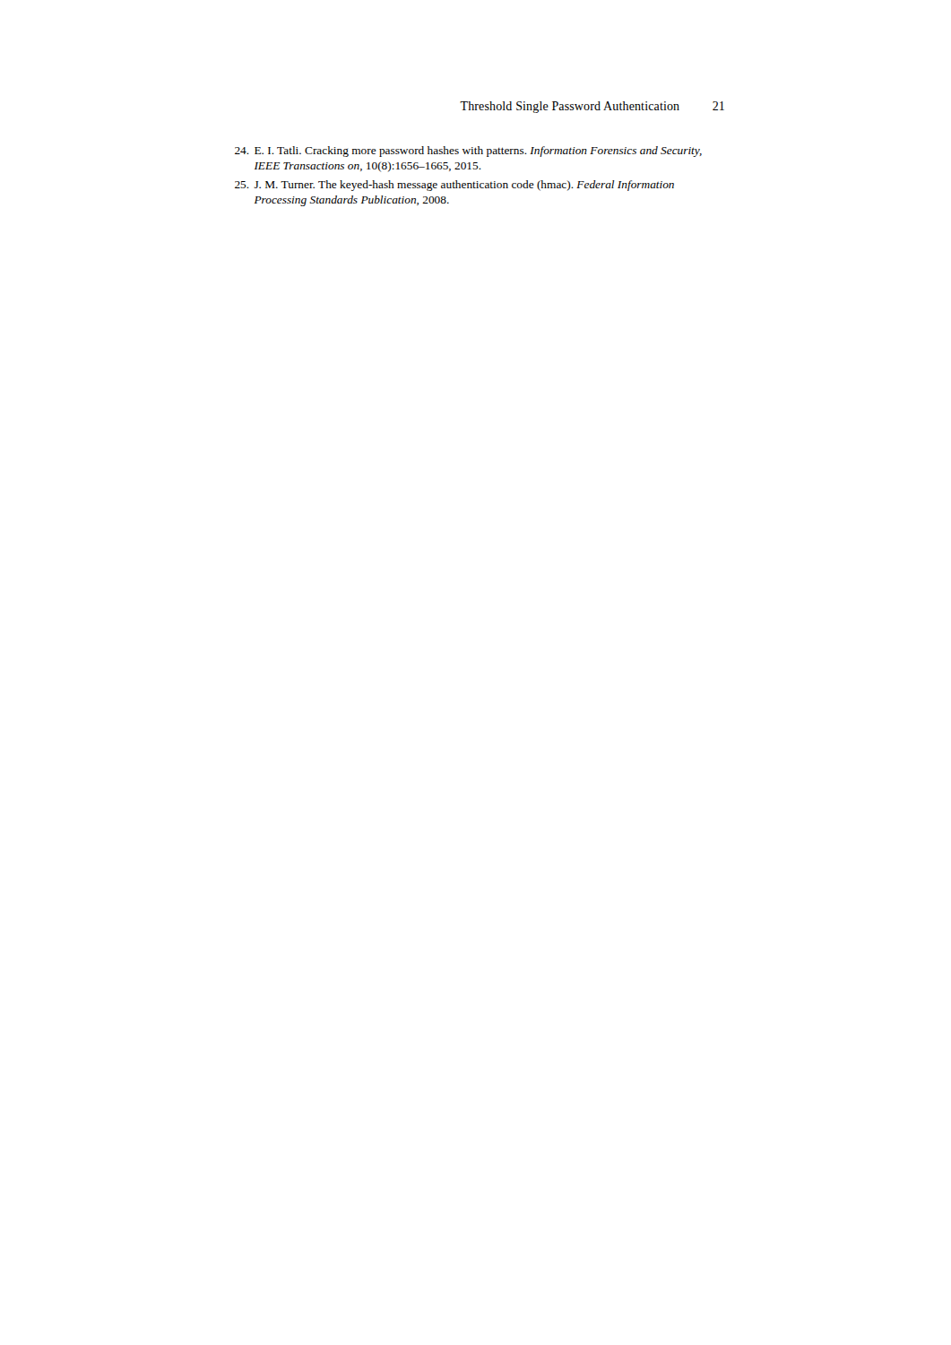Threshold Single Password Authentication 21
24. E. I. Tatli. Cracking more password hashes with patterns. Information Forensics and Security, IEEE Transactions on, 10(8):1656–1665, 2015.
25. J. M. Turner. The keyed-hash message authentication code (hmac). Federal Information Processing Standards Publication, 2008.